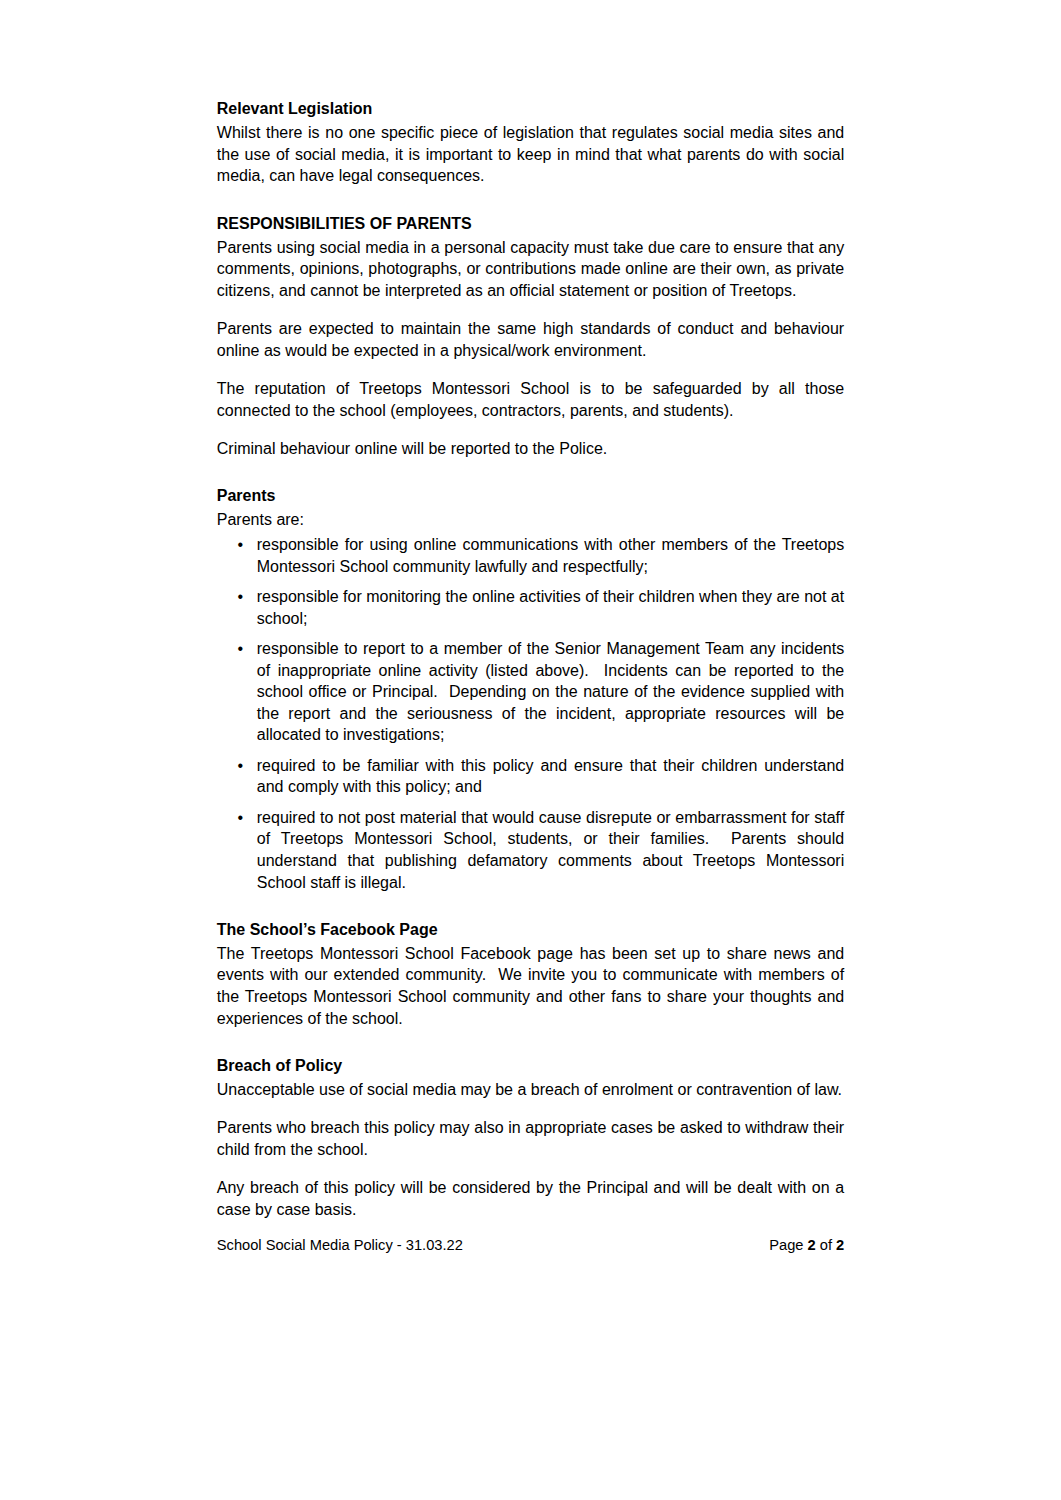Relevant Legislation
Whilst there is no one specific piece of legislation that regulates social media sites and the use of social media, it is important to keep in mind that what parents do with social media, can have legal consequences.
RESPONSIBILITIES OF PARENTS
Parents using social media in a personal capacity must take due care to ensure that any comments, opinions, photographs, or contributions made online are their own, as private citizens, and cannot be interpreted as an official statement or position of Treetops.
Parents are expected to maintain the same high standards of conduct and behaviour online as would be expected in a physical/work environment.
The reputation of Treetops Montessori School is to be safeguarded by all those connected to the school (employees, contractors, parents, and students).
Criminal behaviour online will be reported to the Police.
Parents
Parents are:
responsible for using online communications with other members of the Treetops Montessori School community lawfully and respectfully;
responsible for monitoring the online activities of their children when they are not at school;
responsible to report to a member of the Senior Management Team any incidents of inappropriate online activity (listed above). Incidents can be reported to the school office or Principal. Depending on the nature of the evidence supplied with the report and the seriousness of the incident, appropriate resources will be allocated to investigations;
required to be familiar with this policy and ensure that their children understand and comply with this policy; and
required to not post material that would cause disrepute or embarrassment for staff of Treetops Montessori School, students, or their families. Parents should understand that publishing defamatory comments about Treetops Montessori School staff is illegal.
The School’s Facebook Page
The Treetops Montessori School Facebook page has been set up to share news and events with our extended community. We invite you to communicate with members of the Treetops Montessori School community and other fans to share your thoughts and experiences of the school.
Breach of Policy
Unacceptable use of social media may be a breach of enrolment or contravention of law.
Parents who breach this policy may also in appropriate cases be asked to withdraw their child from the school.
Any breach of this policy will be considered by the Principal and will be dealt with on a case by case basis.
School Social Media Policy - 31.03.22
Page 2 of 2